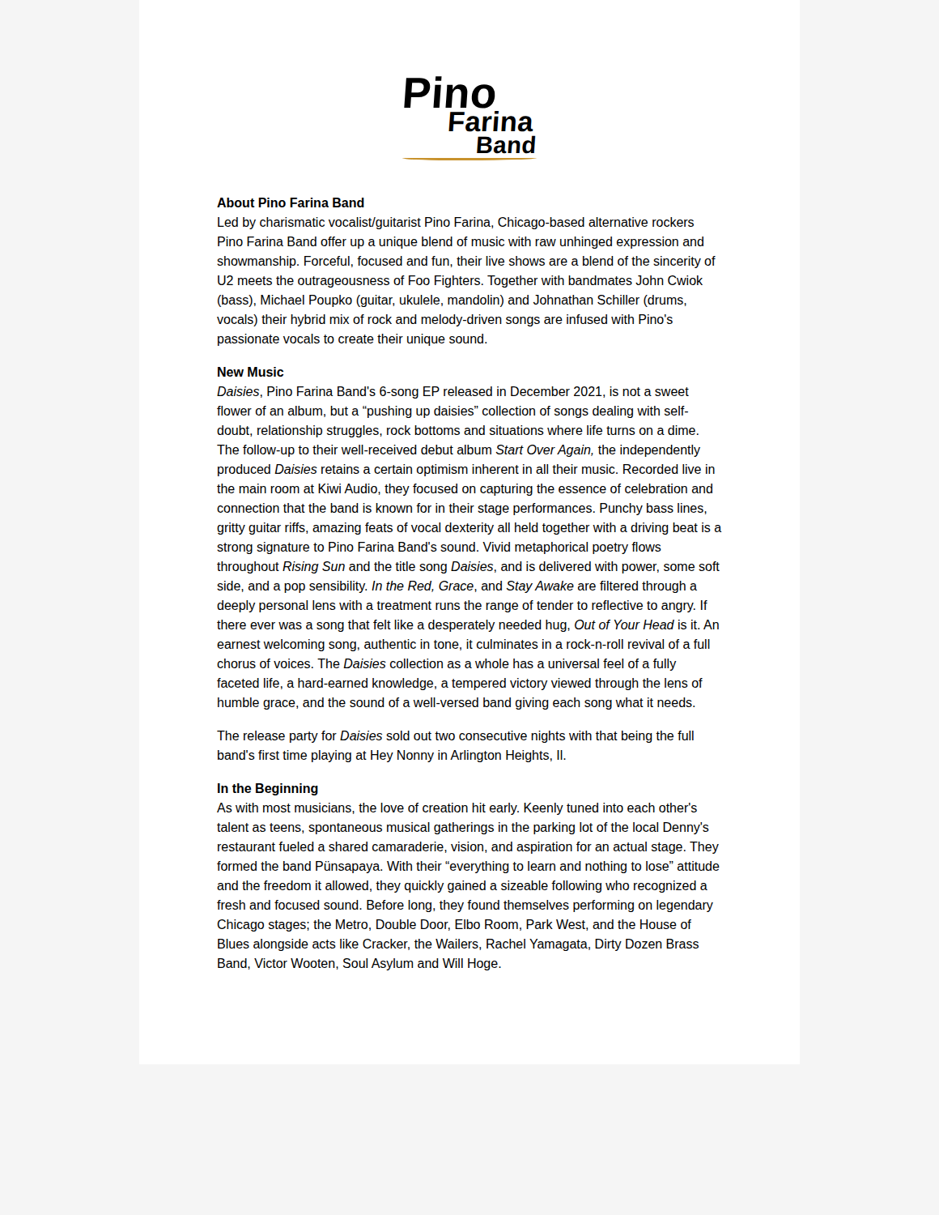Pino Farina Band
About Pino Farina Band
Led by charismatic vocalist/guitarist Pino Farina, Chicago-based alternative rockers Pino Farina Band offer up a unique blend of music with raw unhinged expression and showmanship. Forceful, focused and fun, their live shows are a blend of the sincerity of U2 meets the outrageousness of Foo Fighters. Together with bandmates John Cwiok (bass), Michael Poupko (guitar, ukulele, mandolin) and Johnathan Schiller (drums, vocals) their hybrid mix of rock and melody-driven songs are infused with Pino's passionate vocals to create their unique sound.
New Music
Daisies, Pino Farina Band's 6-song EP released in December 2021, is not a sweet flower of an album, but a “pushing up daisies” collection of songs dealing with self-doubt, relationship struggles, rock bottoms and situations where life turns on a dime. The follow-up to their well-received debut album Start Over Again, the independently produced Daisies retains a certain optimism inherent in all their music. Recorded live in the main room at Kiwi Audio, they focused on capturing the essence of celebration and connection that the band is known for in their stage performances. Punchy bass lines, gritty guitar riffs, amazing feats of vocal dexterity all held together with a driving beat is a strong signature to Pino Farina Band's sound. Vivid metaphorical poetry flows throughout Rising Sun and the title song Daisies, and is delivered with power, some soft side, and a pop sensibility. In the Red, Grace, and Stay Awake are filtered through a deeply personal lens with a treatment runs the range of tender to reflective to angry. If there ever was a song that felt like a desperately needed hug, Out of Your Head is it. An earnest welcoming song, authentic in tone, it culminates in a rock-n-roll revival of a full chorus of voices. The Daisies collection as a whole has a universal feel of a fully faceted life, a hard-earned knowledge, a tempered victory viewed through the lens of humble grace, and the sound of a well-versed band giving each song what it needs.
The release party for Daisies sold out two consecutive nights with that being the full band's first time playing at Hey Nonny in Arlington Heights, Il.
In the Beginning
As with most musicians, the love of creation hit early. Keenly tuned into each other's talent as teens, spontaneous musical gatherings in the parking lot of the local Denny's restaurant fueled a shared camaraderie, vision, and aspiration for an actual stage. They formed the band Pünsapaya. With their “everything to learn and nothing to lose” attitude and the freedom it allowed, they quickly gained a sizeable following who recognized a fresh and focused sound. Before long, they found themselves performing on legendary Chicago stages; the Metro, Double Door, Elbo Room, Park West, and the House of Blues alongside acts like Cracker, the Wailers, Rachel Yamagata, Dirty Dozen Brass Band, Victor Wooten, Soul Asylum and Will Hoge.